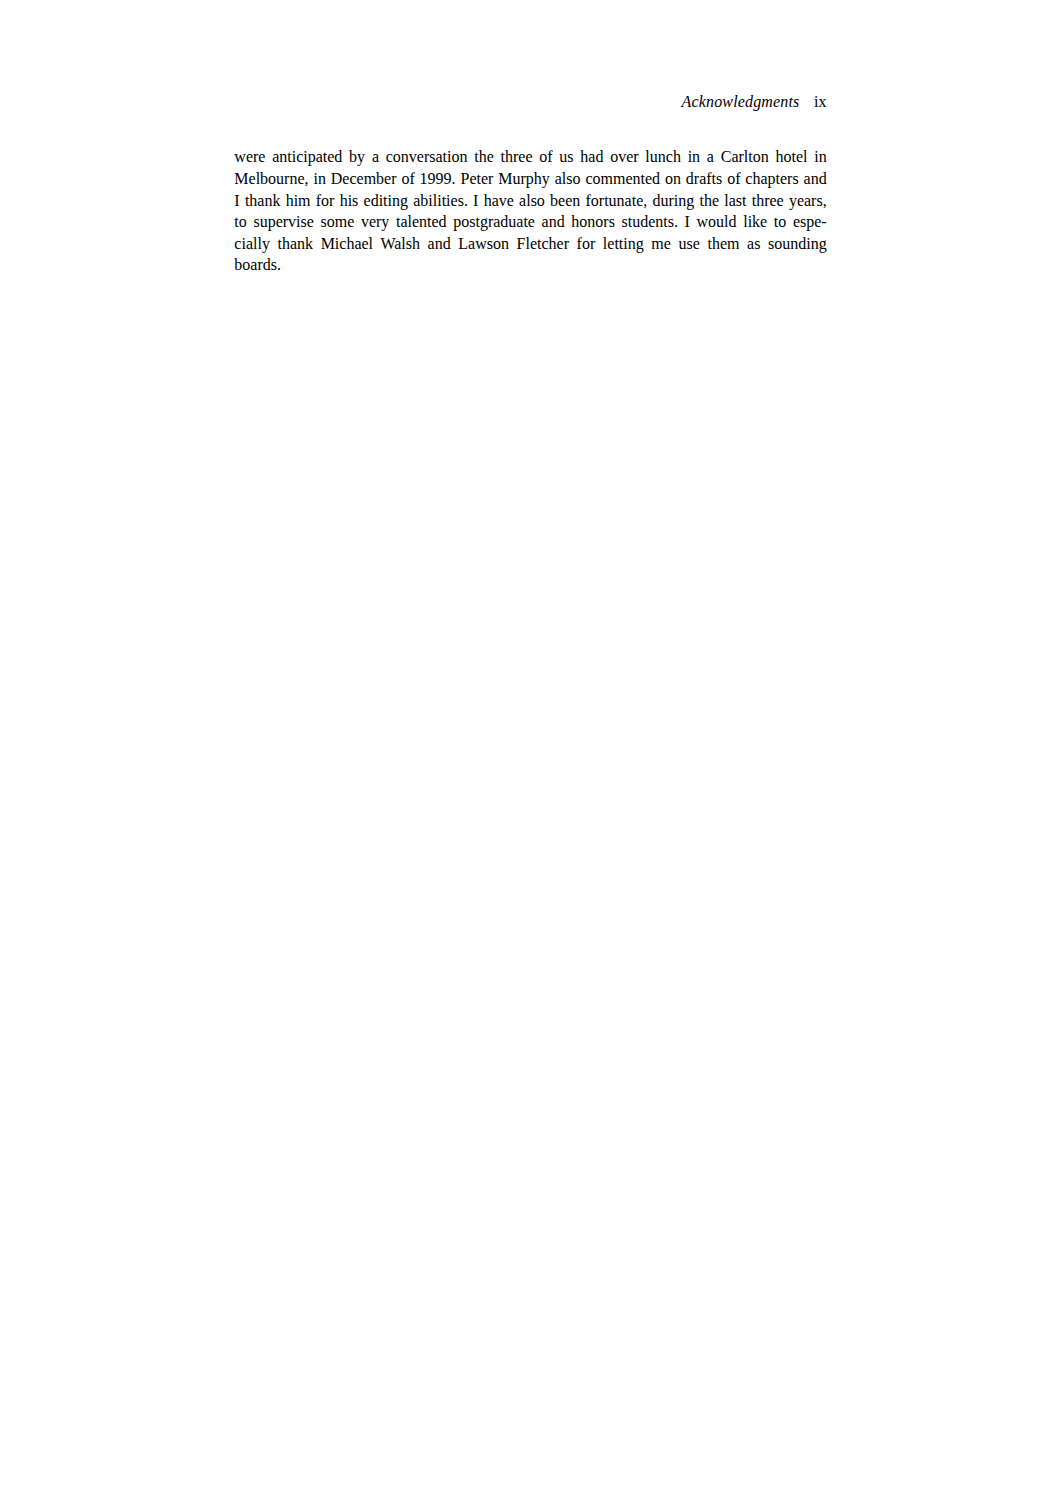Acknowledgments ix
were anticipated by a conversation the three of us had over lunch in a Carlton hotel in Melbourne, in December of 1999. Peter Murphy also commented on drafts of chapters and I thank him for his editing abilities. I have also been fortunate, during the last three years, to supervise some very talented postgraduate and honors students. I would like to especially thank Michael Walsh and Lawson Fletcher for letting me use them as sounding boards.